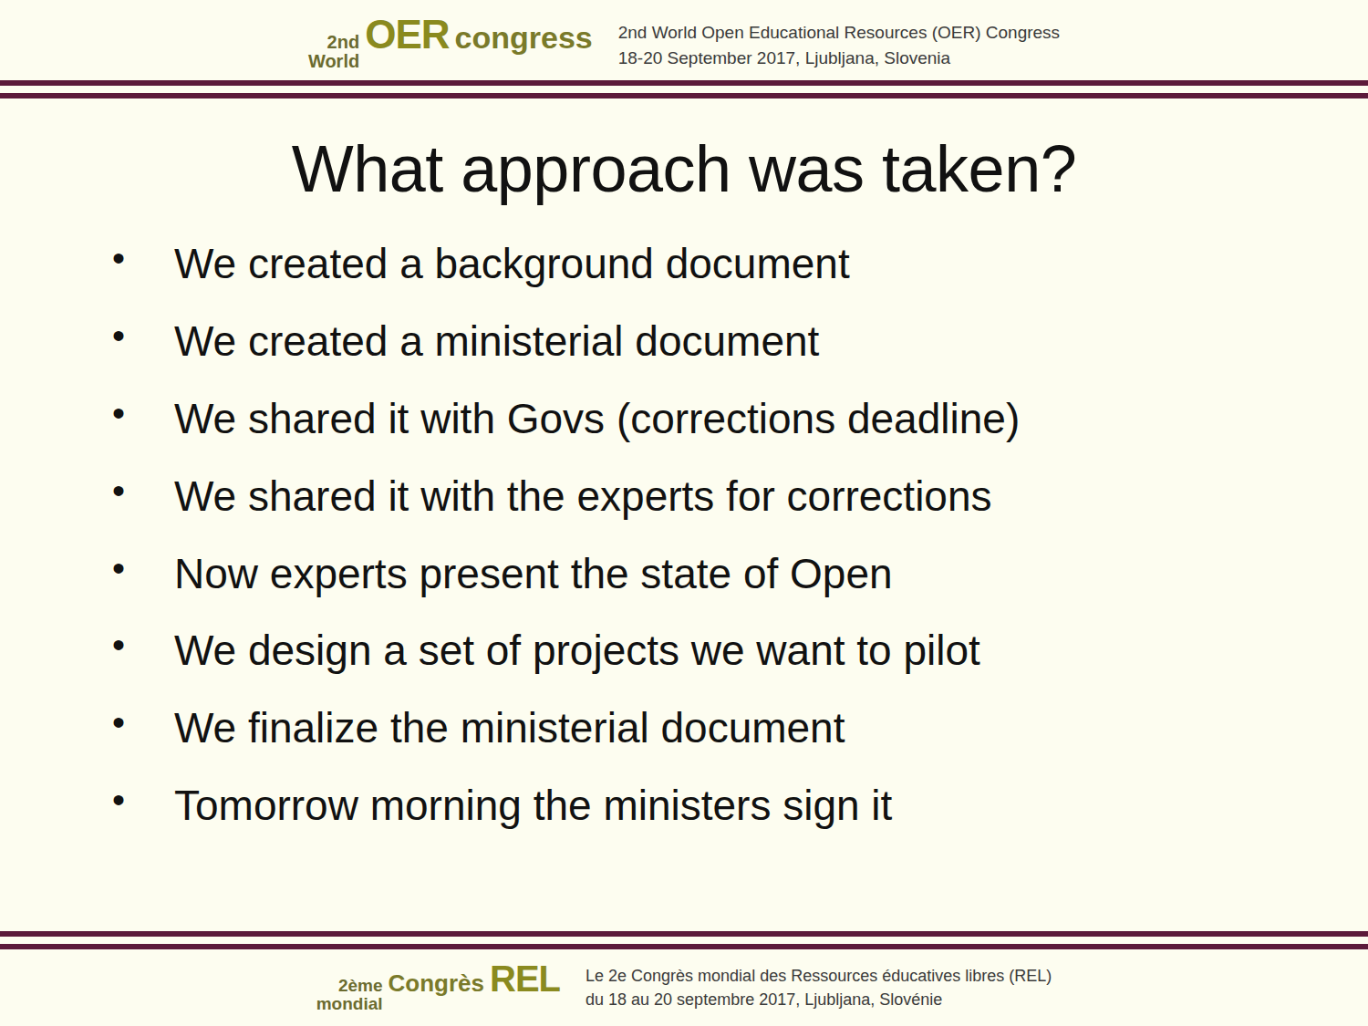2nd World OER congress
2nd World Open Educational Resources (OER) Congress
18-20 September 2017, Ljubljana, Slovenia
What approach was taken?
We created a background document
We created a ministerial document
We shared it with Govs (corrections deadline)
We shared it with the experts for corrections
Now experts present the state of Open
We design a set of projects we want to pilot
We finalize the ministerial document
Tomorrow morning the ministers sign it
2ème mondial Congrès REL
Le 2e Congrès mondial des Ressources éducatives libres (REL)
du 18 au 20 septembre 2017, Ljubljana, Slovénie